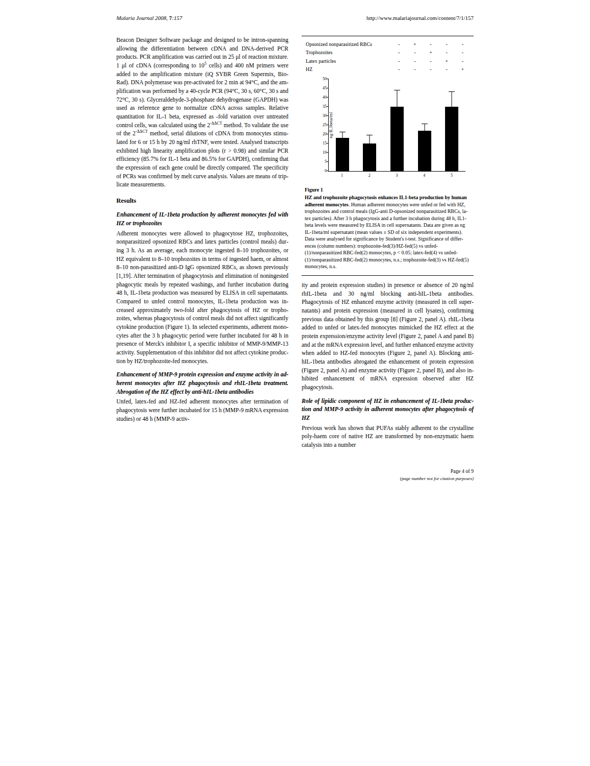Malaria Journal 2008, 7:157
http://www.malariajournal.com/content/7/1/157
Beacon Designer Software package and designed to be intron-spanning allowing the differentiation between cDNA and DNA-derived PCR products. PCR amplification was carried out in 25 μl of reaction mixture. 1 μl of cDNA (corresponding to 105 cells) and 400 nM primers were added to the amplification mixture (iQ SYBR Green Supermix, Bio-Rad). DNA polymerase was pre-activated for 2 min at 94°C, and the amplification was performed by a 40-cycle PCR (94°C, 30 s, 60°C, 30 s and 72°C, 30 s). Glyceraldehyde-3-phosphate dehydrogenase (GAPDH) was used as reference gene to normalize cDNA across samples. Relative quantitation for IL-1 beta, expressed as -fold variation over untreated control cells, was calculated using the 2-ΔΔCT method. To validate the use of the 2-ΔΔCT method, serial dilutions of cDNA from monocytes stimulated for 6 or 15 h by 20 ng/ml rhTNF, were tested. Analysed transcripts exhibited high linearity amplification plots (r > 0.98) and similar PCR efficiency (85.7% for IL-1 beta and 86.5% for GAPDH), confirming that the expression of each gene could be directly compared. The specificity of PCRs was confirmed by melt curve analysis. Values are means of triplicate measurements.
Results
Enhancement of IL-1beta production by adherent monocytes fed with HZ or trophozoites
Adherent monocytes were allowed to phagocytose HZ, trophozoites, nonparasitized opsonized RBCs and latex particles (control meals) during 3 h. As an average, each monocyte ingested 8–10 trophozoites, or HZ equivalent to 8–10 trophozoites in terms of ingested haem, or almost 8–10 non-parasitized anti-D IgG opsonized RBCs, as shown previously [1,19]. After termination of phagocytosis and elimination of noningested phagocytic meals by repeated washings, and further incubation during 48 h, IL-1beta production was measured by ELISA in cell supernatants. Compared to unfed control monocytes, IL-1beta production was increased approximately two-fold after phagocytosis of HZ or trophozoites, whereas phagocytosis of control meals did not affect significantly cytokine production (Figure 1). In selected experiments, adherent monocytes after the 3 h phagocytic period were further incubated for 48 h in presence of Merck's inhibitor I, a specific inhibitor of MMP-9/MMP-13 activity. Supplementation of this inhibitor did not affect cytokine production by HZ/trophozoite-fed monocytes.
Enhancement of MMP-9 protein expression and enzyme activity in adherent monocytes after HZ phagocytosis and rhIL-1beta treatment. Abrogation of the HZ effect by anti-hIL-1beta antibodies
Unfed, latex-fed and HZ-fed adherent monocytes after termination of phagocytosis were further incubated for 15 h (MMP-9 mRNA expression studies) or 48 h (MMP-9 activ-
| Opsonized nonparasitized RBCs | - | + | - | - | - |
| Trophozoites | - | - | + | - | - |
| Latex particles | - | - | - | + | - |
| HZ | - | - | - | - | + |
ng IL1beta/ml
0
5
10
15
20
25
30
35
40
45
50
12345
Figure 1 HZ and trophozoite phagocytosis enhances IL1-beta production by human adherent monocytes. Human adherent monocytes were unfed or fed with HZ, trophozoites and control meals (IgG-anti D-opsonized nonparasitized RBCs, latex particles). After 3 h phagocytosis and a further incubation during 48 h, IL1-beta levels were measured by ELISA in cell supernatants. Data are given as ng IL-1beta/ml supernatant (mean values ± SD of six independent experiments). Data were analysed for significance by Student's t-test. Significance of differences (column numbers): trophozoite-fed(3)/HZ-fed(5) vs unfed-(1)/nonparasitized RBC-fed(2) monocytes, p < 0.05; latex-fed(4) vs unfed-(1)/nonparasitized RBC-fed(2) monocytes, n.s.; trophozoite-fed(3) vs HZ-fed(5) monocytes, n.s.
ity and protein expression studies) in presence or absence of 20 ng/ml rhIL-1beta and 30 ng/ml blocking anti-hIL-1beta antibodies. Phagocytosis of HZ enhanced enzyme activity (measured in cell supernatants) and protein expression (measured in cell lysates), confirming previous data obtained by this group [8] (Figure 2, panel A). rhIL-1beta added to unfed or latex-fed monocytes mimicked the HZ effect at the protein expression/enzyme activity level (Figure 2, panel A and panel B) and at the mRNA expression level, and further enhanced enzyme activity when added to HZ-fed monocytes (Figure 2, panel A). Blocking anti-hIL-1beta antibodies abrogated the enhancement of protein expression (Figure 2, panel A) and enzyme activity (Figure 2, panel B), and also inhibited enhancement of mRNA expression observed after HZ phagocytosis.
Role of lipidic component of HZ in enhancement of IL-1beta production and MMP-9 activity in adherent monocytes after phagocytosis of HZ
Previous work has shown that PUFAs stably adherent to the crystalline poly-haem core of native HZ are transformed by non-enzymatic haem catalysis into a number
Page 4 of 9
(page number not for citation purposes)